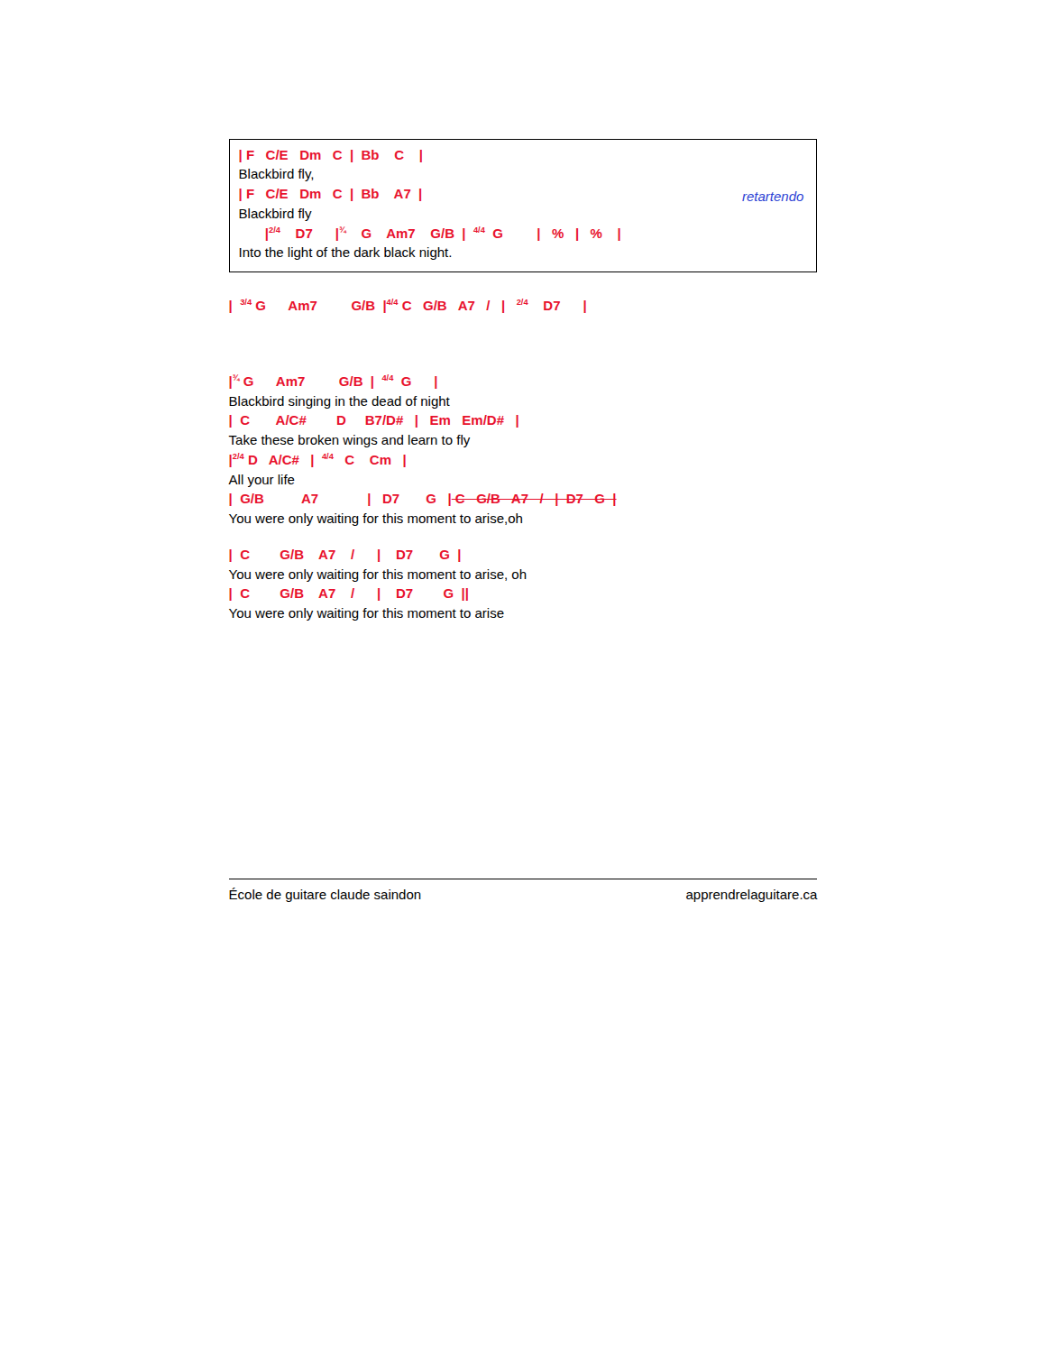retartendo
| F C/E Dm C | Bb C |
Blackbird fly,
| F C/E Dm C | Bb A7 |
Blackbird fly
|2/4 D7 |¾ G Am7 G/B | 4/4 G | % | % |
Into the light of the dark black night.
| 3/4 G Am7 G/B |4/4 C G/B A7 / | 2/4 D7 |
|¾ G Am7 G/B | 4/4 G |
Blackbird singing in the dead of night
| C A/C# D B7/D# | Em Em/D# |
Take these broken wings and learn to fly
|2/4 D A/C# | 4/4 C Cm |
All your life
| G/B A7 | D7 G | C G/B A7 / | D7 G |
You were only waiting for this moment to arise,oh
| C G/B A7 / | D7 G |
You were only waiting for this moment to arise, oh
| C G/B A7 / | D7 G ||
You were only waiting for this moment to arise
École de guitare claude saindon
apprendrelaguitare.ca